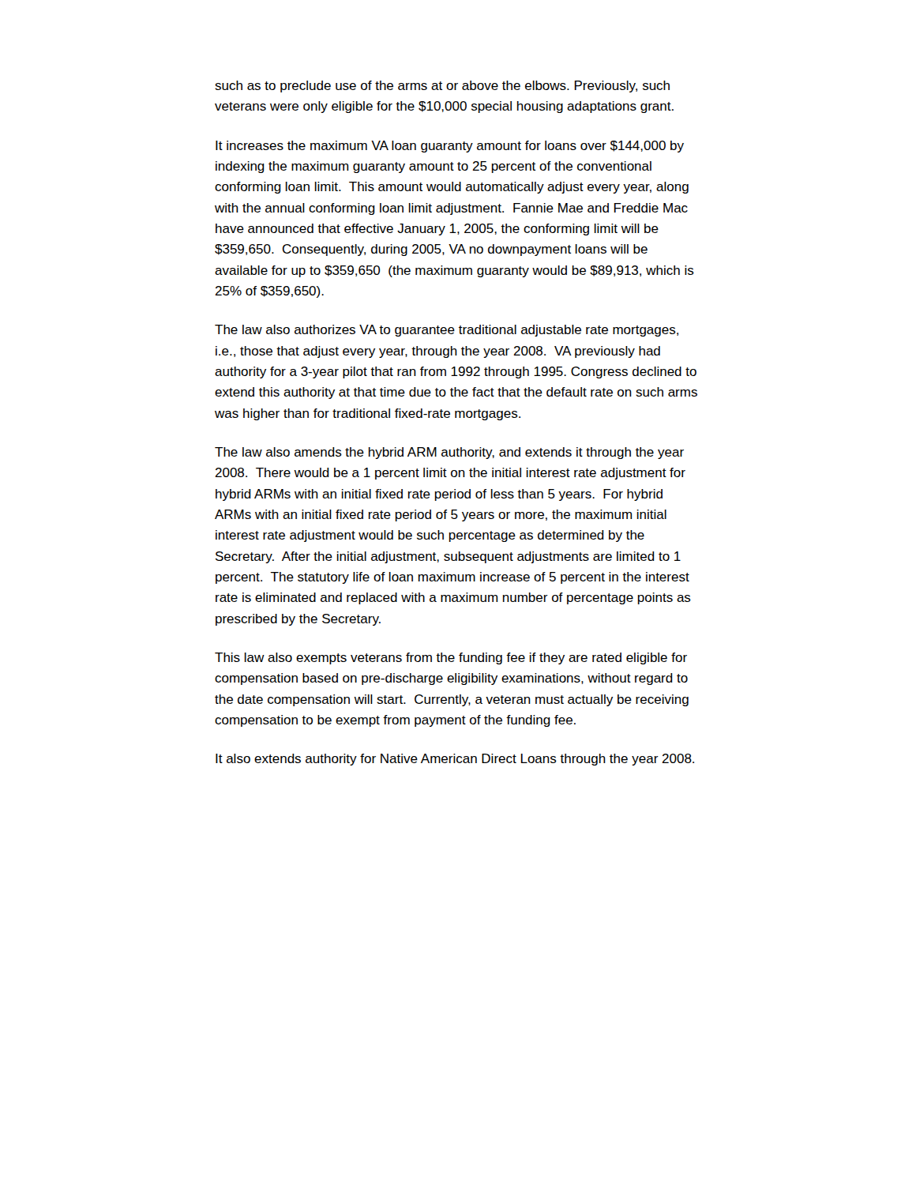such as to preclude use of the arms at or above the elbows. Previously, such veterans were only eligible for the $10,000 special housing adaptations grant.
It increases the maximum VA loan guaranty amount for loans over $144,000 by indexing the maximum guaranty amount to 25 percent of the conventional conforming loan limit. This amount would automatically adjust every year, along with the annual conforming loan limit adjustment. Fannie Mae and Freddie Mac have announced that effective January 1, 2005, the conforming limit will be $359,650. Consequently, during 2005, VA no downpayment loans will be available for up to $359,650 (the maximum guaranty would be $89,913, which is 25% of $359,650).
The law also authorizes VA to guarantee traditional adjustable rate mortgages, i.e., those that adjust every year, through the year 2008. VA previously had authority for a 3-year pilot that ran from 1992 through 1995. Congress declined to extend this authority at that time due to the fact that the default rate on such arms was higher than for traditional fixed-rate mortgages.
The law also amends the hybrid ARM authority, and extends it through the year 2008. There would be a 1 percent limit on the initial interest rate adjustment for hybrid ARMs with an initial fixed rate period of less than 5 years. For hybrid ARMs with an initial fixed rate period of 5 years or more, the maximum initial interest rate adjustment would be such percentage as determined by the Secretary. After the initial adjustment, subsequent adjustments are limited to 1 percent. The statutory life of loan maximum increase of 5 percent in the interest rate is eliminated and replaced with a maximum number of percentage points as prescribed by the Secretary.
This law also exempts veterans from the funding fee if they are rated eligible for compensation based on pre-discharge eligibility examinations, without regard to the date compensation will start. Currently, a veteran must actually be receiving compensation to be exempt from payment of the funding fee.
It also extends authority for Native American Direct Loans through the year 2008.